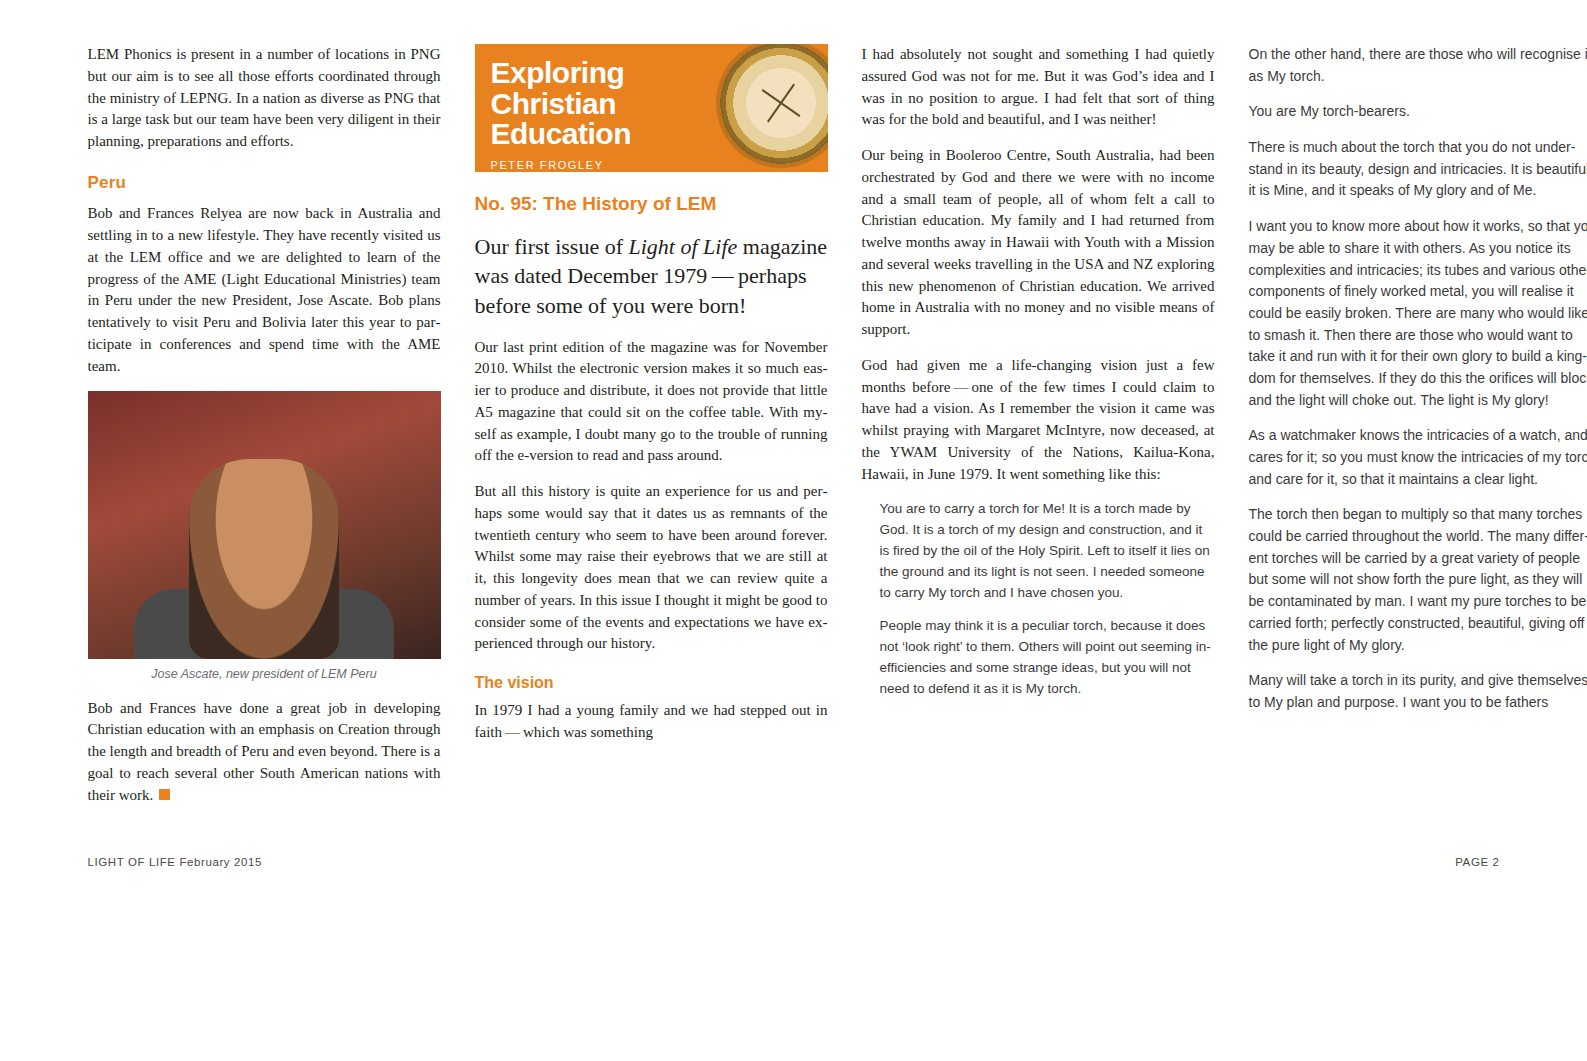LEM Phonics is present in a number of locations in PNG but our aim is to see all those efforts coordinated through the ministry of LEPNG. In a nation as diverse as PNG that is a large task but our team have been very diligent in their planning, preparations and efforts.
Peru
Bob and Frances Relyea are now back in Australia and settling in to a new lifestyle. They have recently visited us at the LEM office and we are delighted to learn of the progress of the AME (Light Educational Ministries) team in Peru under the new President, Jose Ascate. Bob plans tentatively to visit Peru and Bolivia later this year to participate in conferences and spend time with the AME team.
Jose Ascate, new president of LEM Peru
Bob and Frances have done a great job in developing Christian education with an emphasis on Creation through the length and breadth of Peru and even beyond. There is a goal to reach several other South American nations with their work.
Exploring
Christian
Education
Peter Frogley
No. 95: The History of LEM
Our first issue of Light of Life magazine was dated December 1979 — perhaps before some of you were born!
Our last print edition of the magazine was for November 2010. Whilst the electronic version makes it so much easier to produce and distribute, it does not provide that little A5 magazine that could sit on the coffee table. With myself as example, I doubt many go to the trouble of running off the e-version to read and pass around.
But all this history is quite an experience for us and perhaps some would say that it dates us as remnants of the twentieth century who seem to have been around forever. Whilst some may raise their eyebrows that we are still at it, this longevity does mean that we can review quite a number of years. In this issue I thought it might be good to consider some of the events and expectations we have experienced through our history.
The vision
In 1979 I had a young family and we had stepped out in faith — which was something
I had absolutely not sought and something I had quietly assured God was not for me. But it was God’s idea and I was in no position to argue. I had felt that sort of thing was for the bold and beautiful, and I was neither!
Our being in Booleroo Centre, South Australia, had been orchestrated by God and there we were with no income and a small team of people, all of whom felt a call to Christian education. My family and I had returned from twelve months away in Hawaii with Youth with a Mission and several weeks travelling in the USA and NZ exploring this new phenomenon of Christian education. We arrived home in Australia with no money and no visible means of support.
God had given me a life-changing vision just a few months before — one of the few times I could claim to have had a vision. As I remember the vision it came was whilst praying with Margaret McIntyre, now deceased, at the YWAM University of the Nations, Kailua-Kona, Hawaii, in June 1979. It went something like this:
You are to carry a torch for Me! It is a torch made by God. It is a torch of my design and construction, and it is fired by the oil of the Holy Spirit. Left to itself it lies on the ground and its light is not seen. I needed someone to carry My torch and I have chosen you.
People may think it is a peculiar torch, because it does not ‘look right’ to them. Others will point out seeming inefficiencies and some strange ideas, but you will not need to defend it as it is My torch.
On the other hand, there are those who will recognise it as My torch.
You are My torch-bearers.
There is much about the torch that you do not understand in its beauty, design and intricacies. It is beautiful; it is Mine, and it speaks of My glory and of Me.
I want you to know more about how it works, so that you may be able to share it with others. As you notice its complexities and intricacies; its tubes and various other components of finely worked metal, you will realise it could be easily broken. There are many who would like to smash it. Then there are those who would want to take it and run with it for their own glory to build a kingdom for themselves. If they do this the orifices will block and the light will choke out. The light is My glory!
As a watchmaker knows the intricacies of a watch, and cares for it; so you must know the intricacies of my torch and care for it, so that it maintains a clear light.
The torch then began to multiply so that many torches could be carried throughout the world. The many different torches will be carried by a great variety of people but some will not show forth the pure light, as they will be contaminated by man. I want my pure torches to be carried forth; perfectly constructed, beautiful, giving off the pure light of My glory.
Many will take a torch in its purity, and give themselves to My plan and purpose. I want you to be fathers
LIGHT OF LIFE February 2015
PAGE 2